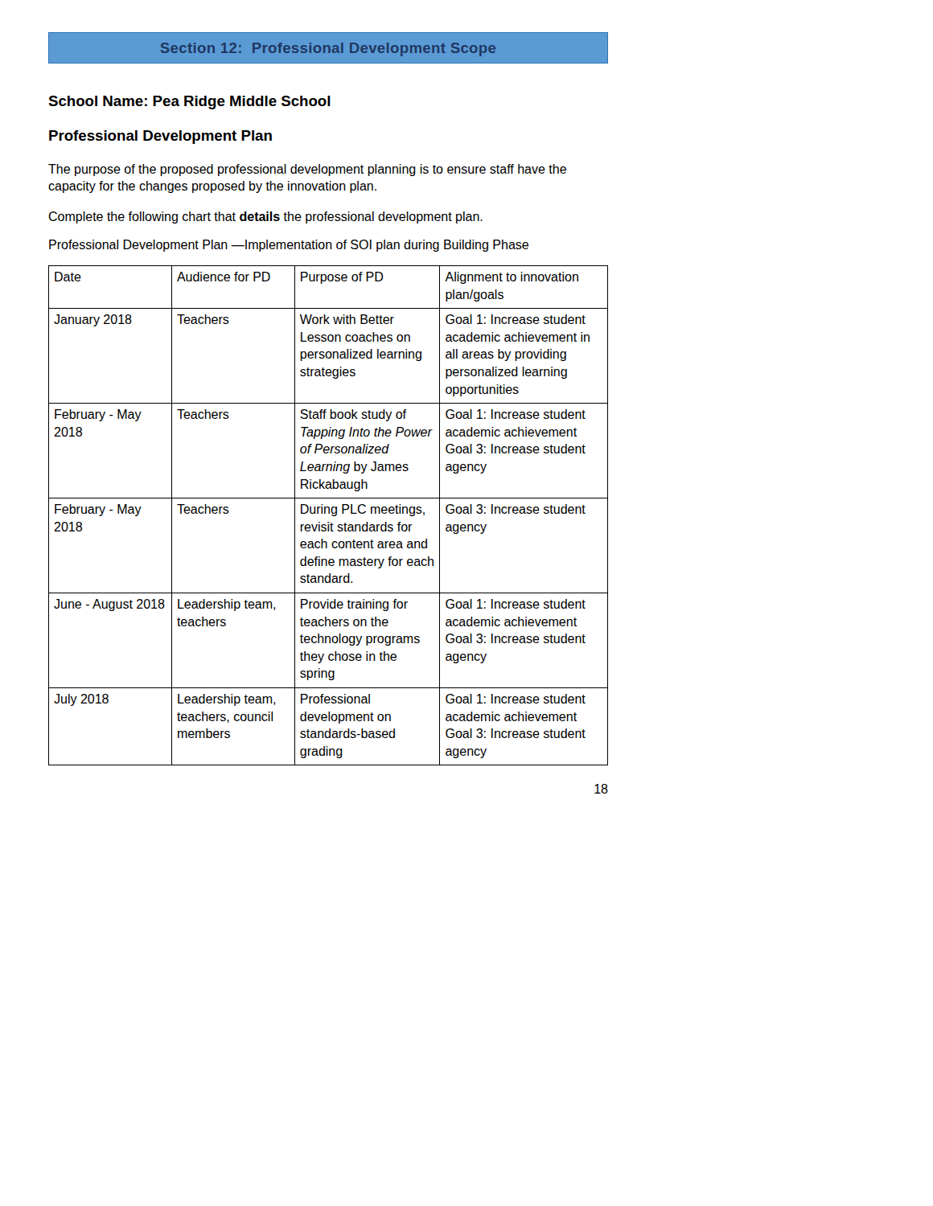Section 12: Professional Development Scope
School Name: Pea Ridge Middle School
Professional Development Plan
The purpose of the proposed professional development planning is to ensure staff have the capacity for the changes proposed by the innovation plan.
Complete the following chart that details the professional development plan.
Professional Development Plan —Implementation of SOI plan during Building Phase
| Date | Audience for PD | Purpose of PD | Alignment to innovation plan/goals |
| --- | --- | --- | --- |
| January 2018 | Teachers | Work with Better Lesson coaches on personalized learning strategies | Goal 1: Increase student academic achievement in all areas by providing personalized learning opportunities |
| February - May 2018 | Teachers | Staff book study of Tapping Into the Power of Personalized Learning by James Rickabaugh | Goal 1: Increase student academic achievement Goal 3: Increase student agency |
| February - May 2018 | Teachers | During PLC meetings, revisit standards for each content area and define mastery for each standard. | Goal 3: Increase student agency |
| June - August 2018 | Leadership team, teachers | Provide training for teachers on the technology programs they chose in the spring | Goal 1: Increase student academic achievement Goal 3: Increase student agency |
| July 2018 | Leadership team, teachers, council members | Professional development on standards-based grading | Goal 1: Increase student academic achievement Goal 3: Increase student agency |
18